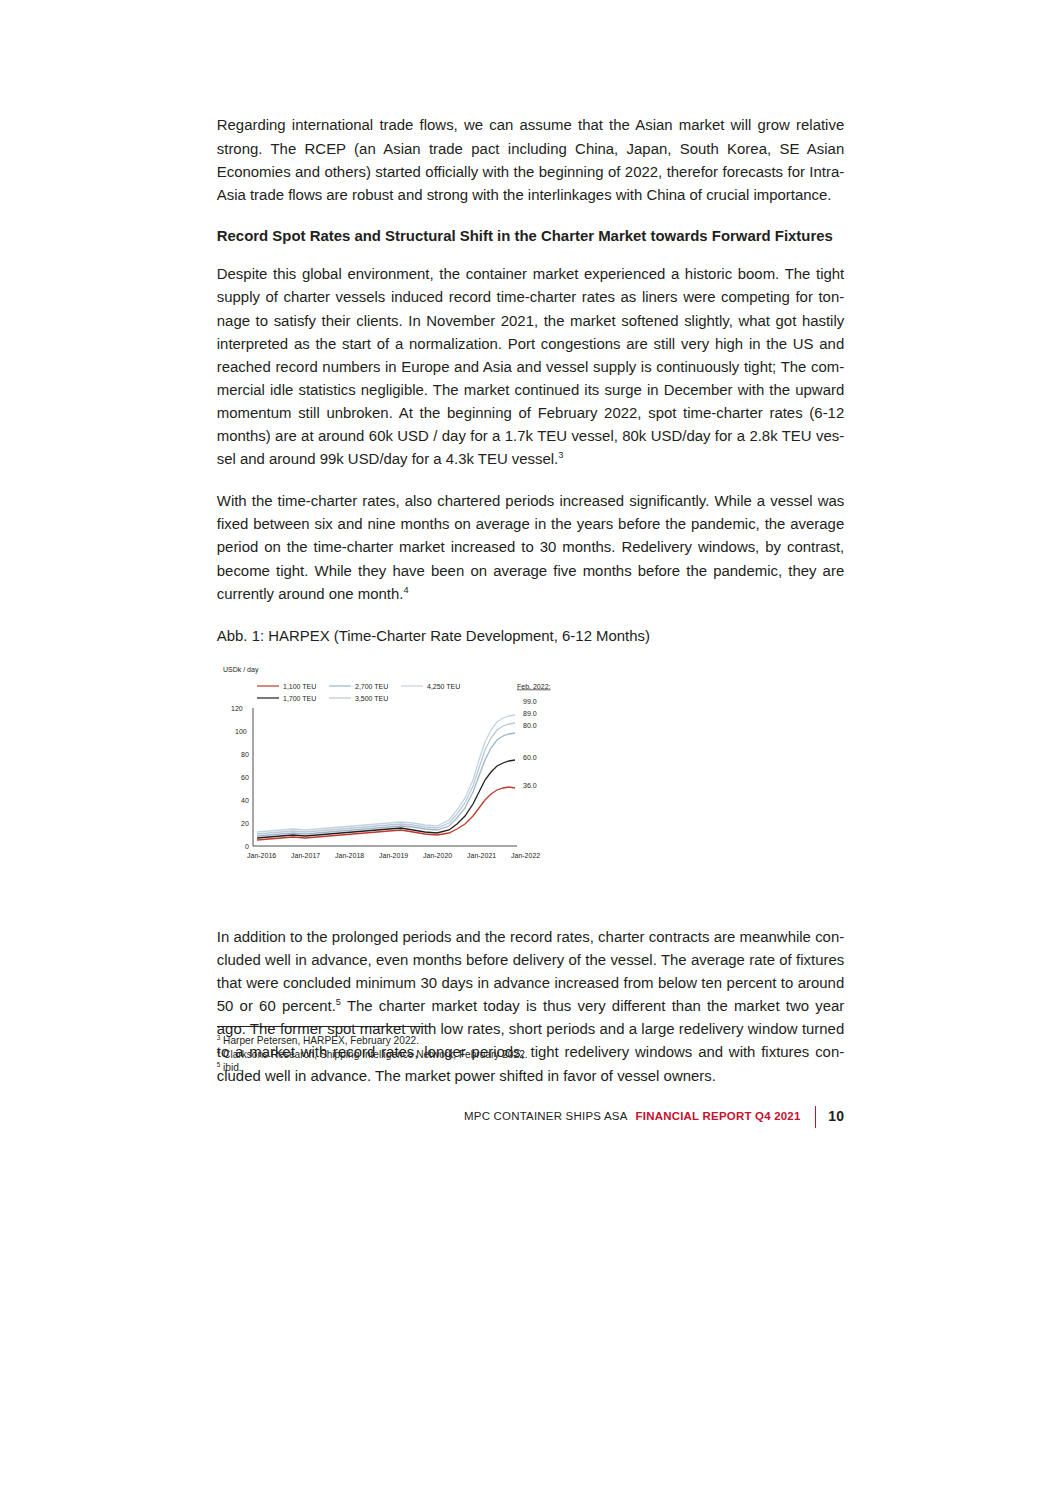Regarding international trade flows, we can assume that the Asian market will grow relative strong. The RCEP (an Asian trade pact including China, Japan, South Korea, SE Asian Economies and others) started officially with the beginning of 2022, therefor forecasts for Intra-Asia trade flows are robust and strong with the interlinkages with China of crucial importance.
Record Spot Rates and Structural Shift in the Charter Market towards Forward Fixtures
Despite this global environment, the container market experienced a historic boom. The tight supply of charter vessels induced record time-charter rates as liners were competing for tonnage to satisfy their clients. In November 2021, the market softened slightly, what got hastily interpreted as the start of a normalization. Port congestions are still very high in the US and reached record numbers in Europe and Asia and vessel supply is continuously tight; The commercial idle statistics negligible. The market continued its surge in December with the upward momentum still unbroken. At the beginning of February 2022, spot time-charter rates (6-12 months) are at around 60k USD / day for a 1.7k TEU vessel, 80k USD/day for a 2.8k TEU vessel and around 99k USD/day for a 4.3k TEU vessel.3
With the time-charter rates, also chartered periods increased significantly. While a vessel was fixed between six and nine months on average in the years before the pandemic, the average period on the time-charter market increased to 30 months. Redelivery windows, by contrast, become tight. While they have been on average five months before the pandemic, they are currently around one month.4
Abb. 1: HARPEX (Time-Charter Rate Development, 6-12 Months)
USDk / day 1,100 TEU 2,700 TEU 4,250 TEU 1,700 TEU 3,500 TEU Feb. 2022: 120 100 80 60 40 20 0 Jan-2016 Jan-2017 Jan-2018 Jan-2019 Jan-2020 Jan-2021 Jan-2022 99.0 89.0 80.0 60.0 36.0
In addition to the prolonged periods and the record rates, charter contracts are meanwhile concluded well in advance, even months before delivery of the vessel. The average rate of fixtures that were concluded minimum 30 days in advance increased from below ten percent to around 50 or 60 percent.5 The charter market today is thus very different than the market two year ago. The former spot market with low rates, short periods and a large redelivery window turned to a market with record rates, longer periods, tight redelivery windows and with fixtures concluded well in advance. The market power shifted in favor of vessel owners.
3 Harper Petersen, HARPEX, February 2022.
4 Clarksons Research, Shipping Intelligence Network, February 2022.
5 ibid.
MPC CONTAINER SHIPS ASA FINANCIAL REPORT Q4 2021 10